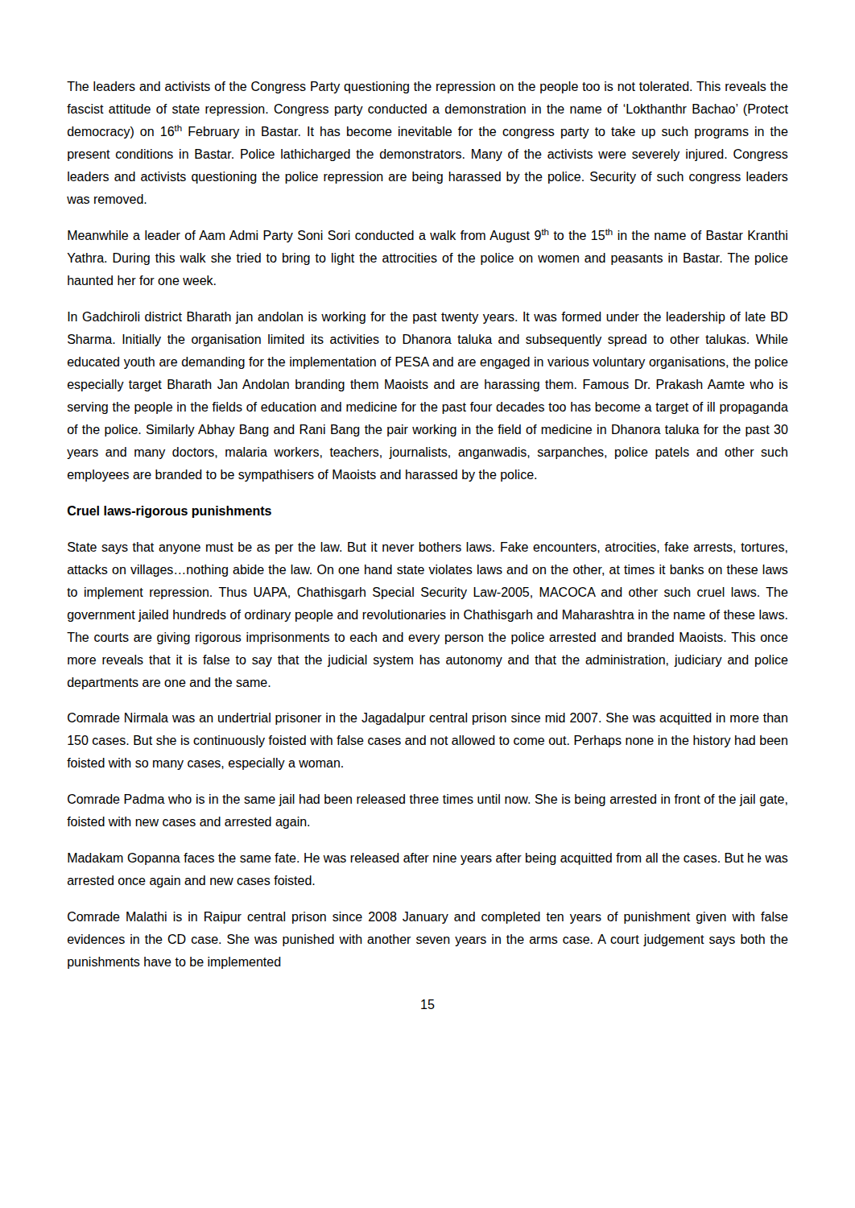The leaders and activists of the Congress Party questioning the repression on the people too is not tolerated. This reveals the fascist attitude of state repression. Congress party conducted a demonstration in the name of ‘Lokthanthr Bachao’ (Protect democracy) on 16th February in Bastar. It has become inevitable for the congress party to take up such programs in the present conditions in Bastar. Police lathicharged the demonstrators. Many of the activists were severely injured. Congress leaders and activists questioning the police repression are being harassed by the police. Security of such congress leaders was removed.
Meanwhile a leader of Aam Admi Party Soni Sori conducted a walk from August 9th to the 15th in the name of Bastar Kranthi Yathra. During this walk she tried to bring to light the attrocities of the police on women and peasants in Bastar. The police haunted her for one week.
In Gadchiroli district Bharath jan andolan is working for the past twenty years. It was formed under the leadership of late BD Sharma. Initially the organisation limited its activities to Dhanora taluka and subsequently spread to other talukas. While educated youth are demanding for the implementation of PESA and are engaged in various voluntary organisations, the police especially target Bharath Jan Andolan branding them Maoists and are harassing them. Famous Dr. Prakash Aamte who is serving the people in the fields of education and medicine for the past four decades too has become a target of ill propaganda of the police. Similarly Abhay Bang and Rani Bang the pair working in the field of medicine in Dhanora taluka for the past 30 years and many doctors, malaria workers, teachers, journalists, anganwadis, sarpanches, police patels and other such employees are branded to be sympathisers of Maoists and harassed by the police.
Cruel laws-rigorous punishments
State says that anyone must be as per the law. But it never bothers laws. Fake encounters, atrocities, fake arrests, tortures, attacks on villages…nothing abide the law. On one hand state violates laws and on the other, at times it banks on these laws to implement repression. Thus UAPA, Chathisgarh Special Security Law-2005, MACOCA and other such cruel laws. The government jailed hundreds of ordinary people and revolutionaries in Chathisgarh and Maharashtra in the name of these laws. The courts are giving rigorous imprisonments to each and every person the police arrested and branded Maoists. This once more reveals that it is false to say that the judicial system has autonomy and that the administration, judiciary and police departments are one and the same.
Comrade Nirmala was an undertrial prisoner in the Jagadalpur central prison since mid 2007. She was acquitted in more than 150 cases. But she is continuously foisted with false cases and not allowed to come out. Perhaps none in the history had been foisted with so many cases, especially a woman.
Comrade Padma who is in the same jail had been released three times until now. She is being arrested in front of the jail gate, foisted with new cases and arrested again.
Madakam Gopanna faces the same fate. He was released after nine years after being acquitted from all the cases. But he was arrested once again and new cases foisted.
Comrade Malathi is in Raipur central prison since 2008 January and completed ten years of punishment given with false evidences in the CD case. She was punished with another seven years in the arms case. A court judgement says both the punishments have to be implemented
15